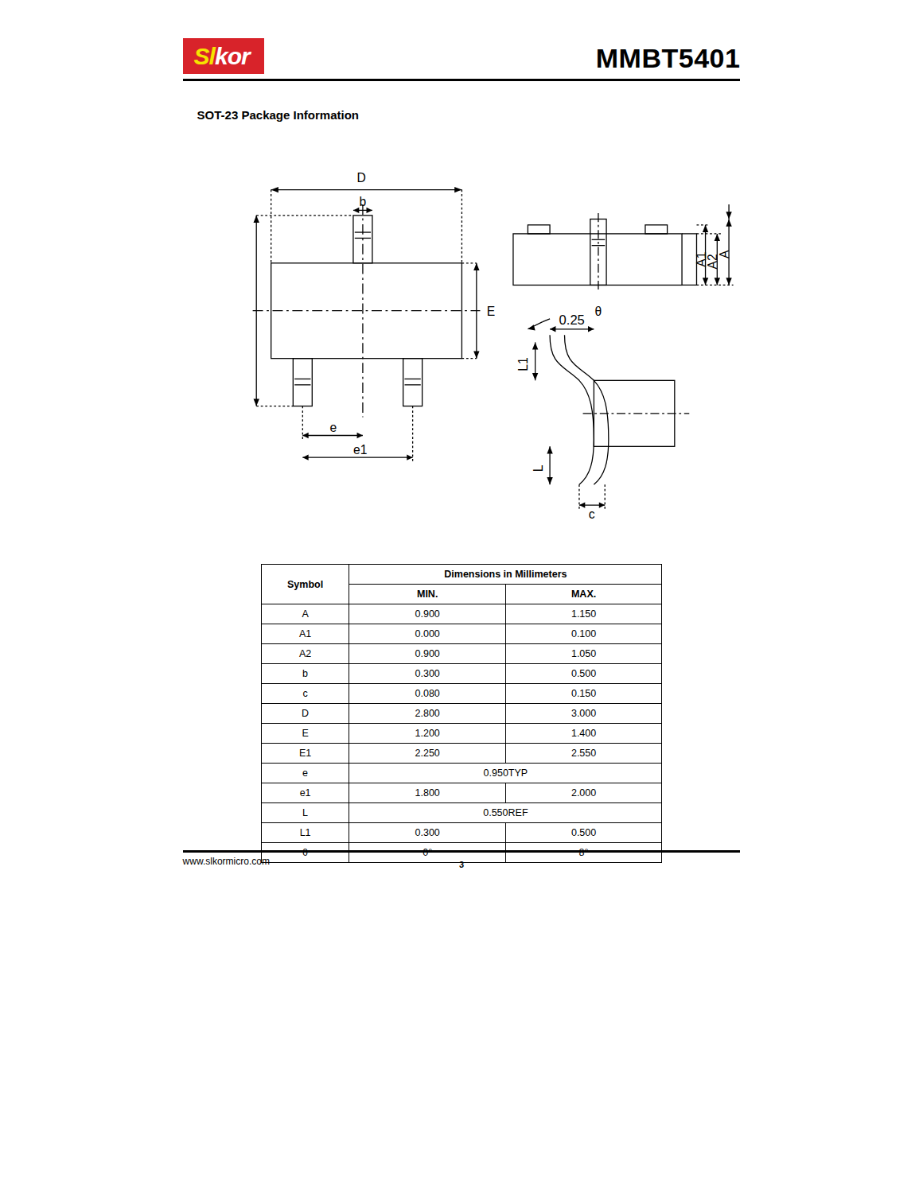Slkor
MMBT5401
SOT-23 Package Information
D b E e e1 θ 0.25 A1 A2 A L1 L c
| Symbol | Dimensions in Millimeters |
| --- | --- |
| MIN. | MAX. |
| A | 0.900 | 1.150 |
| A1 | 0.000 | 0.100 |
| A2 | 0.900 | 1.050 |
| b | 0.300 | 0.500 |
| c | 0.080 | 0.150 |
| D | 2.800 | 3.000 |
| E | 1.200 | 1.400 |
| E1 | 2.250 | 2.550 |
| e | 0.950TYP |
| e1 | 1.800 | 2.000 |
| L | 0.550REF |
| L1 | 0.300 | 0.500 |
| θ | 0° | 8° |
www.slkormicro.com
3